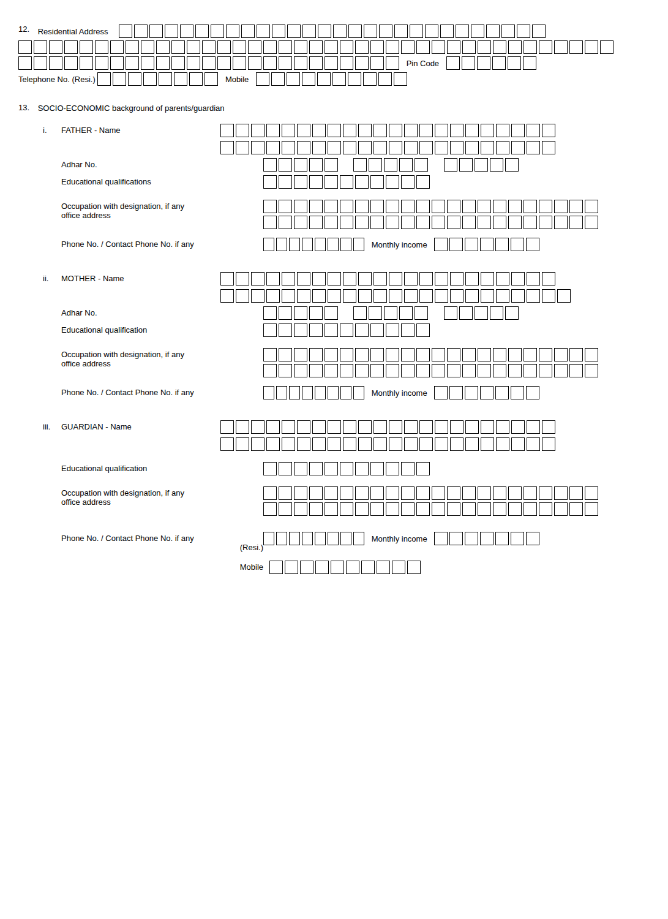12. Residential Address
Pin Code
Telephone No. (Resi.) Mobile
13. SOCIO-ECONOMIC background of parents/guardian
i. FATHER - Name
Adhar No.
Educational qualifications
Occupation with designation, if any
office address
Phone No. / Contact Phone No. if any
Monthly income
ii. MOTHER - Name
Adhar No.
Educational qualification
Occupation with designation, if any
office address
Phone No. / Contact Phone No. if any
Monthly income
iii. GUARDIAN - Name
Educational qualification
Occupation with designation, if any
office address
Phone No. / Contact Phone No. if any
(Resi.)
Monthly income
Mobile